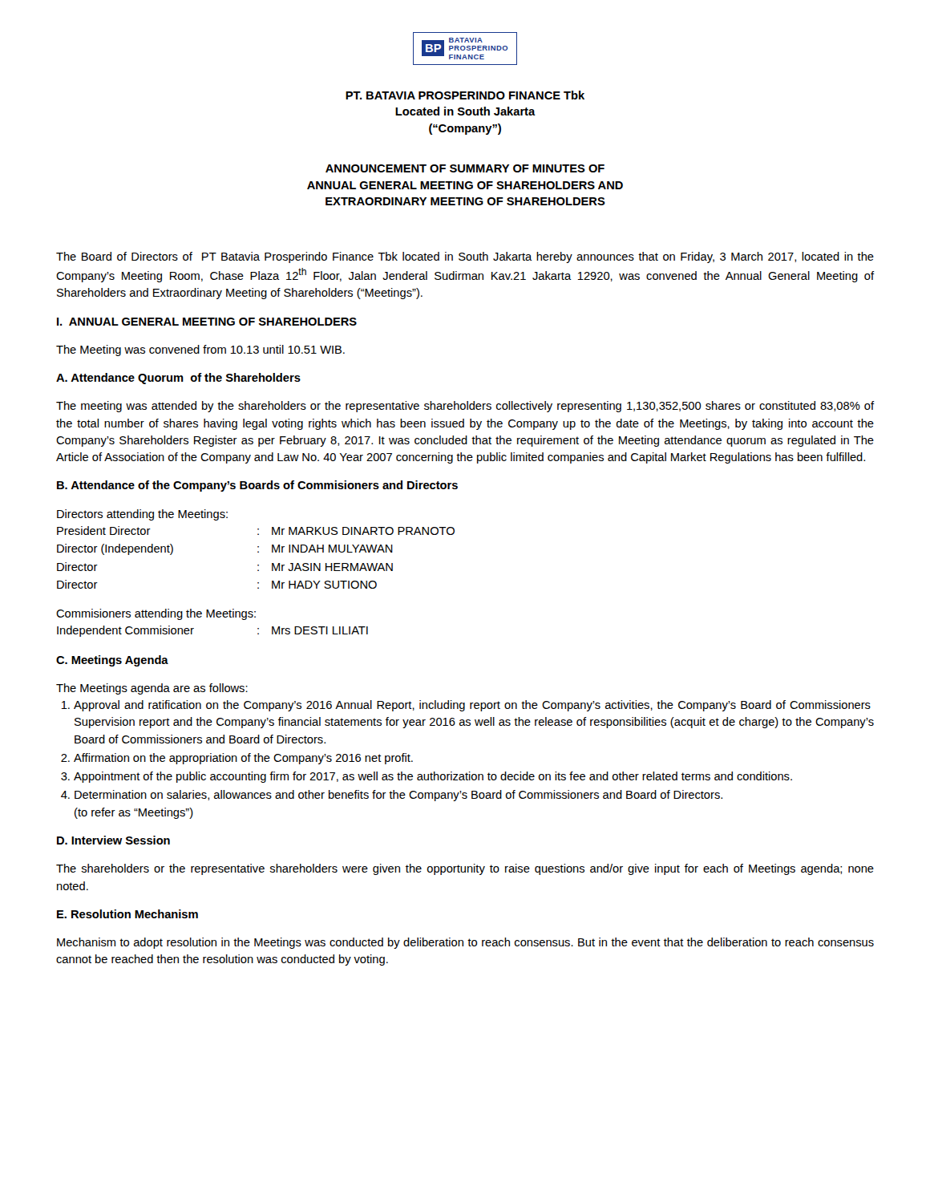BP BATAVIA
PROSPERINDO
FINANCE
PT. BATAVIA PROSPERINDO FINANCE Tbk
Located in South Jakarta
(“Company”)
ANNOUNCEMENT OF SUMMARY OF MINUTES OF
ANNUAL GENERAL MEETING OF SHAREHOLDERS AND
EXTRAORDINARY MEETING OF SHAREHOLDERS
The Board of Directors of PT Batavia Prosperindo Finance Tbk located in South Jakarta hereby announces that on Friday, 3 March 2017, located in the Company’s Meeting Room, Chase Plaza 12th Floor, Jalan Jenderal Sudirman Kav.21 Jakarta 12920, was convened the Annual General Meeting of Shareholders and Extraordinary Meeting of Shareholders (“Meetings”).
I. ANNUAL GENERAL MEETING OF SHAREHOLDERS
The Meeting was convened from 10.13 until 10.51 WIB.
A. Attendance Quorum of the Shareholders
The meeting was attended by the shareholders or the representative shareholders collectively representing 1,130,352,500 shares or constituted 83,08% of the total number of shares having legal voting rights which has been issued by the Company up to the date of the Meetings, by taking into account the Company’s Shareholders Register as per February 8, 2017. It was concluded that the requirement of the Meeting attendance quorum as regulated in The Article of Association of the Company and Law No. 40 Year 2007 concerning the public limited companies and Capital Market Regulations has been fulfilled.
B. Attendance of the Company’s Boards of Commisioners and Directors
Directors attending the Meetings:
| President Director | : | Mr MARKUS DINARTO PRANOTO |
| Director (Independent) | : | Mr INDAH MULYAWAN |
| Director | : | Mr JASIN HERMAWAN |
| Director | : | Mr HADY SUTIONO |
Commisioners attending the Meetings:
| Independent Commisioner | : | Mrs DESTI LILIATI |
C. Meetings Agenda
The Meetings agenda are as follows:
Approval and ratification on the Company’s 2016 Annual Report, including report on the Company’s activities, the Company’s Board of Commissioners Supervision report and the Company’s financial statements for year 2016 as well as the release of responsibilities (acquit et de charge) to the Company’s Board of Commissioners and Board of Directors.
Affirmation on the appropriation of the Company’s 2016 net profit.
Appointment of the public accounting firm for 2017, as well as the authorization to decide on its fee and other related terms and conditions.
Determination on salaries, allowances and other benefits for the Company’s Board of Commissioners and Board of Directors.
(to refer as “Meetings”)
D. Interview Session
The shareholders or the representative shareholders were given the opportunity to raise questions and/or give input for each of Meetings agenda; none noted.
E. Resolution Mechanism
Mechanism to adopt resolution in the Meetings was conducted by deliberation to reach consensus. But in the event that the deliberation to reach consensus cannot be reached then the resolution was conducted by voting.